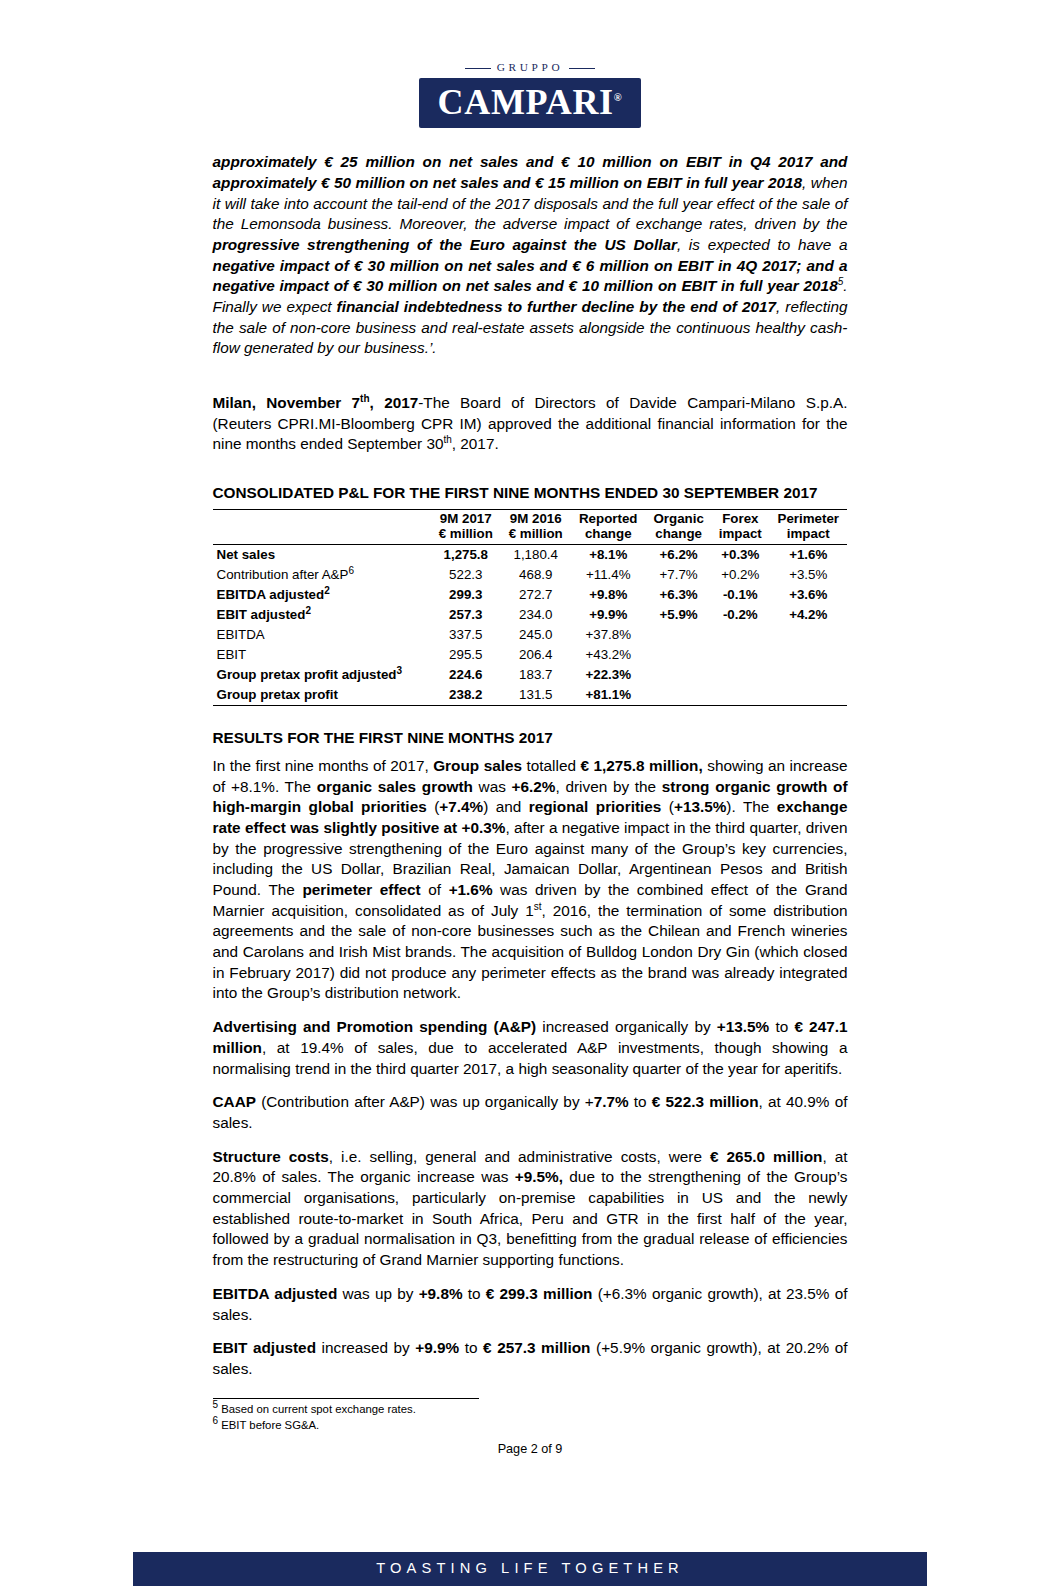GRUPPO
CAMPARI®
approximately € 25 million on net sales and € 10 million on EBIT in Q4 2017 and approximately € 50 million on net sales and € 15 million on EBIT in full year 2018, when it will take into account the tail-end of the 2017 disposals and the full year effect of the sale of the Lemonsoda business. Moreover, the adverse impact of exchange rates, driven by the progressive strengthening of the Euro against the US Dollar, is expected to have a negative impact of € 30 million on net sales and € 6 million on EBIT in 4Q 2017; and a negative impact of € 30 million on net sales and € 10 million on EBIT in full year 20185. Finally we expect financial indebtedness to further decline by the end of 2017, reflecting the sale of non-core business and real-estate assets alongside the continuous healthy cash-flow generated by our business.’.
Milan, November 7th, 2017-The Board of Directors of Davide Campari-Milano S.p.A. (Reuters CPRI.MI-Bloomberg CPR IM) approved the additional financial information for the nine months ended September 30th, 2017.
Consolidated P&L for the first nine months ended 30 September 2017
| | 9M 2017 € million | 9M 2016 € million | Reported change | Organic change | Forex impact | Perimeter impact |
| --- | --- | --- | --- | --- | --- | --- |
| Net sales | 1,275.8 | 1,180.4 | +8.1% | +6.2% | +0.3% | +1.6% |
| Contribution after A&P 6 | 522.3 | 468.9 | +11.4% | +7.7% | +0.2% | +3.5% |
| EBITDA adjusted 2 | 299.3 | 272.7 | +9.8% | +6.3% | -0.1% | +3.6% |
| EBIT adjusted 2 | 257.3 | 234.0 | +9.9% | +5.9% | -0.2% | +4.2% |
| EBITDA | 337.5 | 245.0 | +37.8% | | | |
| EBIT | 295.5 | 206.4 | +43.2% | | | |
| Group pretax profit adjusted 3 | 224.6 | 183.7 | +22.3% | | | |
| Group pretax profit | 238.2 | 131.5 | +81.1% | | | |
Results for the first nine months 2017
In the first nine months of 2017, Group sales totalled € 1,275.8 million, showing an increase of +8.1%. The organic sales growth was +6.2%, driven by the strong organic growth of high-margin global priorities (+7.4%) and regional priorities (+13.5%). The exchange rate effect was slightly positive at +0.3%, after a negative impact in the third quarter, driven by the progressive strengthening of the Euro against many of the Group’s key currencies, including the US Dollar, Brazilian Real, Jamaican Dollar, Argentinean Pesos and British Pound. The perimeter effect of +1.6% was driven by the combined effect of the Grand Marnier acquisition, consolidated as of July 1st, 2016, the termination of some distribution agreements and the sale of non-core businesses such as the Chilean and French wineries and Carolans and Irish Mist brands. The acquisition of Bulldog London Dry Gin (which closed in February 2017) did not produce any perimeter effects as the brand was already integrated into the Group’s distribution network.
Advertising and Promotion spending (A&P) increased organically by +13.5% to € 247.1 million, at 19.4% of sales, due to accelerated A&P investments, though showing a normalising trend in the third quarter 2017, a high seasonality quarter of the year for aperitifs.
CAAP (Contribution after A&P) was up organically by +7.7% to € 522.3 million, at 40.9% of sales.
Structure costs, i.e. selling, general and administrative costs, were € 265.0 million, at 20.8% of sales. The organic increase was +9.5%, due to the strengthening of the Group’s commercial organisations, particularly on-premise capabilities in US and the newly established route-to-market in South Africa, Peru and GTR in the first half of the year, followed by a gradual normalisation in Q3, benefitting from the gradual release of efficiencies from the restructuring of Grand Marnier supporting functions.
EBITDA adjusted was up by +9.8% to € 299.3 million (+6.3% organic growth), at 23.5% of sales.
EBIT adjusted increased by +9.9% to € 257.3 million (+5.9% organic growth), at 20.2% of sales.
5 Based on current spot exchange rates.
6 EBIT before SG&A.
Page 2 of 9
TOASTING LIFE TOGETHER